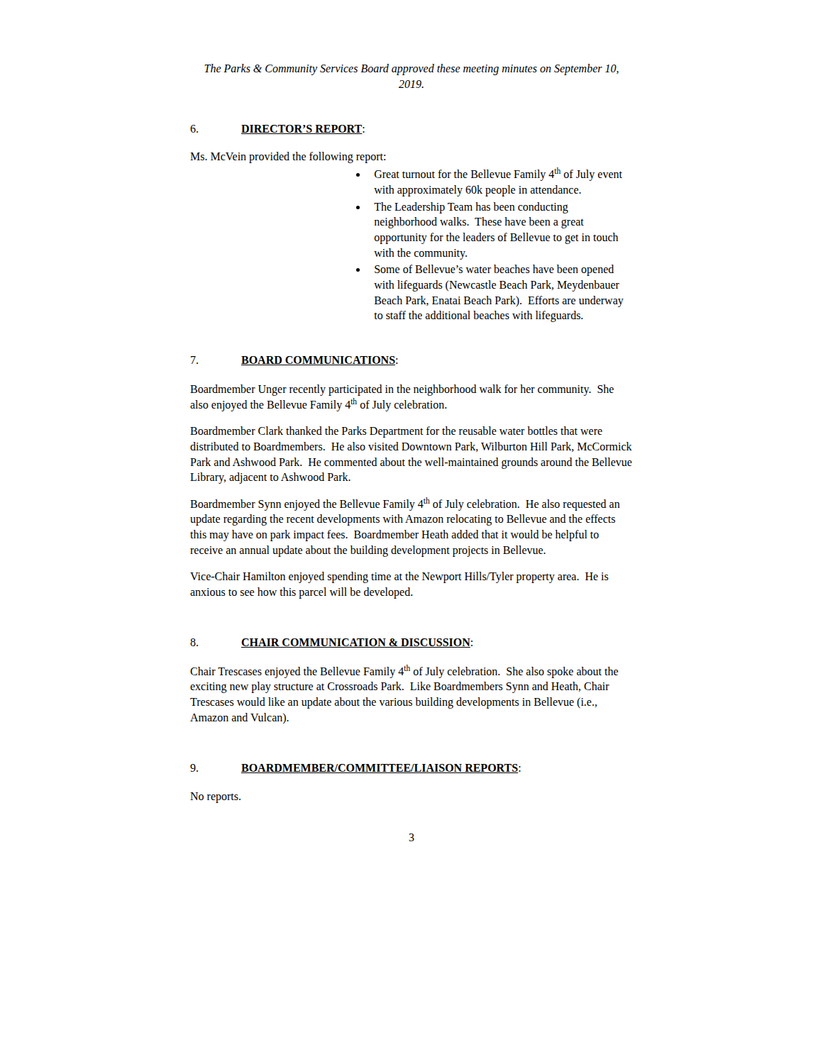The Parks & Community Services Board approved these meeting minutes on September 10, 2019.
6. DIRECTOR’S REPORT:
Ms. McVein provided the following report:
Great turnout for the Bellevue Family 4th of July event with approximately 60k people in attendance.
The Leadership Team has been conducting neighborhood walks. These have been a great opportunity for the leaders of Bellevue to get in touch with the community.
Some of Bellevue’s water beaches have been opened with lifeguards (Newcastle Beach Park, Meydenbauer Beach Park, Enatai Beach Park). Efforts are underway to staff the additional beaches with lifeguards.
7. BOARD COMMUNICATIONS:
Boardmember Unger recently participated in the neighborhood walk for her community. She also enjoyed the Bellevue Family 4th of July celebration.
Boardmember Clark thanked the Parks Department for the reusable water bottles that were distributed to Boardmembers. He also visited Downtown Park, Wilburton Hill Park, McCormick Park and Ashwood Park. He commented about the well-maintained grounds around the Bellevue Library, adjacent to Ashwood Park.
Boardmember Synn enjoyed the Bellevue Family 4th of July celebration. He also requested an update regarding the recent developments with Amazon relocating to Bellevue and the effects this may have on park impact fees. Boardmember Heath added that it would be helpful to receive an annual update about the building development projects in Bellevue.
Vice-Chair Hamilton enjoyed spending time at the Newport Hills/Tyler property area. He is anxious to see how this parcel will be developed.
8. CHAIR COMMUNICATION & DISCUSSION:
Chair Trescases enjoyed the Bellevue Family 4th of July celebration. She also spoke about the exciting new play structure at Crossroads Park. Like Boardmembers Synn and Heath, Chair Trescases would like an update about the various building developments in Bellevue (i.e., Amazon and Vulcan).
9. BOARDMEMBER/COMMITTEE/LIAISON REPORTS:
No reports.
3